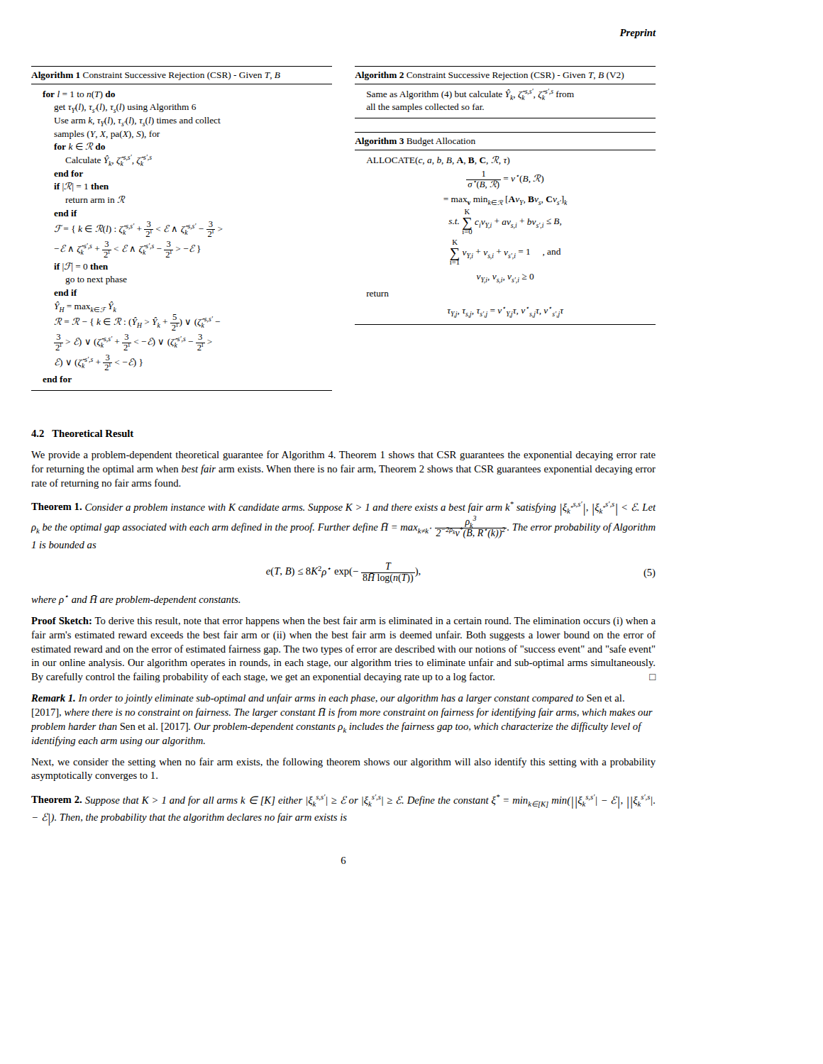Preprint
Algorithm 1 Constraint Successive Rejection (CSR) - Given T, B
for l = 1 to n(T) do
get τY(l), τs′(l), τs(l) using Algorithm 6
Use arm k, τY(l), τs′(l), τs(l) times and collect
samples (Y, X, pa(X), S), for
for k ∈ ℛ do
Calculate Ŷk, ζ̂ks,s′, ζ̂ks′,s
end for
if |ℛ| = 1 then
return arm in ℛ
end if
ℱ = { k ∈ ℛ(l) : ζ̂ks,s′ + 32l < ℰ ∧ ζ̂ks,s′ − 32l >
−ℰ ∧ ζ̂ks′,s + 32l < ℰ ∧ ζ̂ks′,s − 32l > −ℰ }
if |ℱ| = 0 then
go to next phase
end if
ŶH = maxk∈ℱ Ŷk
ℛ = ℛ − { k ∈ ℛ : (ŶH > Ŷk + 52l) ∨ (ζ̂ks,s′ −
32l > ℰ) ∨ (ζ̂ks,s′ + 32l < −ℰ) ∨ (ζ̂ks′,s − 32l >
ℰ) ∨ (ζ̂ks′,s + 32l < −ℰ) }
end for
Algorithm 2 Constraint Successive Rejection (CSR) - Given T, B (V2)
Same as Algorithm (4) but calculate Ŷk, ζ̂ks,s′, ζ̂ks′,s from
all the samples collected so far.
Algorithm 3 Budget Allocation
ALLOCATE(c, a, b, B, A, B, C, ℛ, τ)
1 σ⋆(B, ℛ) = v⋆(B, ℛ)
= maxv mink∈ℛ [AνY, Bνs, Cνs′]k
s.t. K∑i=0 ciνY,i + aνs,i + bνs′,i ≤ B,
K∑i=1 νY,i + νs,i + νs′,i = 1 , and
νY,i, νs,i, νs′,i ≥ 0
return
τY,j, τs,j, τs′,j = ν⋆Y,jτ, ν⋆s,jτ, ν⋆s′,jτ
4.2 Theoretical Result
We provide a problem-dependent theoretical guarantee for Algorithm 4. Theorem 1 shows that CSR guarantees the exponential decaying error rate for returning the optimal arm when best fair arm exists. When there is no fair arm, Theorem 2 shows that CSR guarantees exponential decaying error rate of returning no fair arms found.
Theorem 1. Consider a problem instance with K candidate arms. Suppose K > 1 and there exists a best fair arm k* satisfying |ξk*s,s′|, |ξk*s′,s| < ℰ. Let ρk be the optimal gap associated with each arm defined in the proof. Further define H̄ = maxk≠k⋆ ρk32−2ρkv*(B, R⋆(k))2. The error probability of Algorithm 1 is bounded as
e(T, B) ≤ 8K2ρ⋆ exp(− T 8H̄ log(n(T))), (5)
where ρ⋆ and H̄ are problem-dependent constants.
Proof Sketch: To derive this result, note that error happens when the best fair arm is eliminated in a certain round. The elimination occurs (i) when a fair arm's estimated reward exceeds the best fair arm or (ii) when the best fair arm is deemed unfair. Both suggests a lower bound on the error of estimated reward and on the error of estimated fairness gap. The two types of error are described with our notions of "success event" and "safe event" in our online analysis. Our algorithm operates in rounds, in each stage, our algorithm tries to eliminate unfair and sub-optimal arms simultaneously. By carefully control the failing probability of each stage, we get an exponential decaying rate up to a log factor. □
Remark 1. In order to jointly eliminate sub-optimal and unfair arms in each phase, our algorithm has a larger constant compared to Sen et al. [2017], where there is no constraint on fairness. The larger constant H̄ is from more constraint on fairness for identifying fair arms, which makes our problem harder than Sen et al. [2017]. Our problem-dependent constants ρk includes the fairness gap too, which characterize the difficulty level of identifying each arm using our algorithm.
Next, we consider the setting when no fair arm exists, the following theorem shows our algorithm will also identify this setting with a probability asymptotically converges to 1.
Theorem 2. Suppose that K > 1 and for all arms k ∈ [K] either |ξks,s′| ≥ ℰ or |ξks′,s| ≥ ℰ. Define the constant ξ* = mink∈[K] min(||ξks,s′| − ℰ|, ||ξks′,s|. − ℰ|). Then, the probability that the algorithm declares no fair arm exists is
6